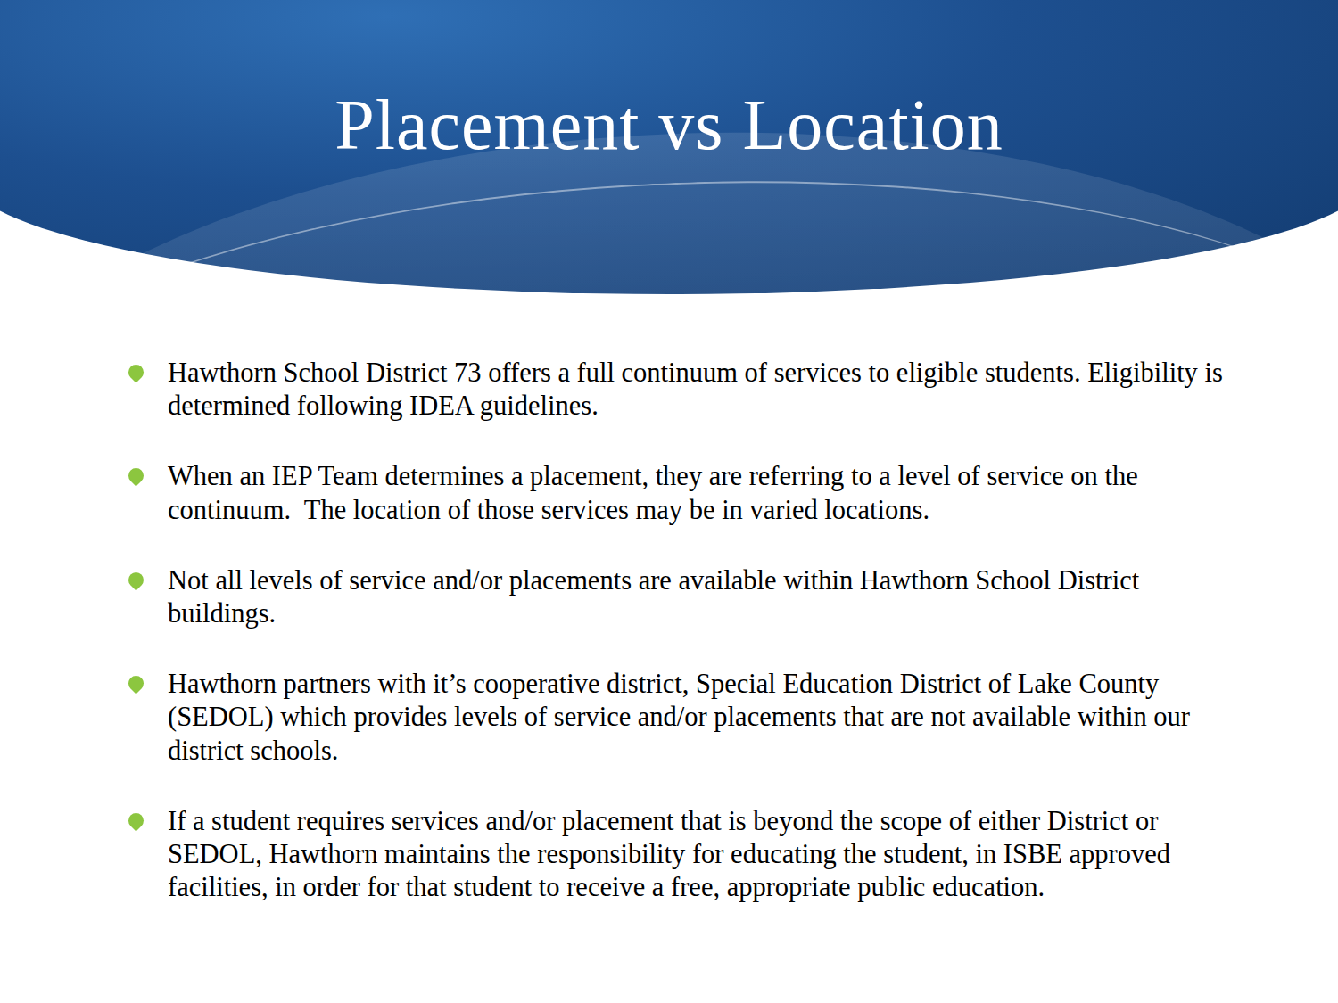Placement vs Location
Hawthorn School District 73 offers a full continuum of services to eligible students. Eligibility is determined following IDEA guidelines.
When an IEP Team determines a placement, they are referring to a level of service on the continuum. The location of those services may be in varied locations.
Not all levels of service and/or placements are available within Hawthorn School District buildings.
Hawthorn partners with it’s cooperative district, Special Education District of Lake County (SEDOL) which provides levels of service and/or placements that are not available within our district schools.
If a student requires services and/or placement that is beyond the scope of either District or SEDOL, Hawthorn maintains the responsibility for educating the student, in ISBE approved facilities, in order for that student to receive a free, appropriate public education.